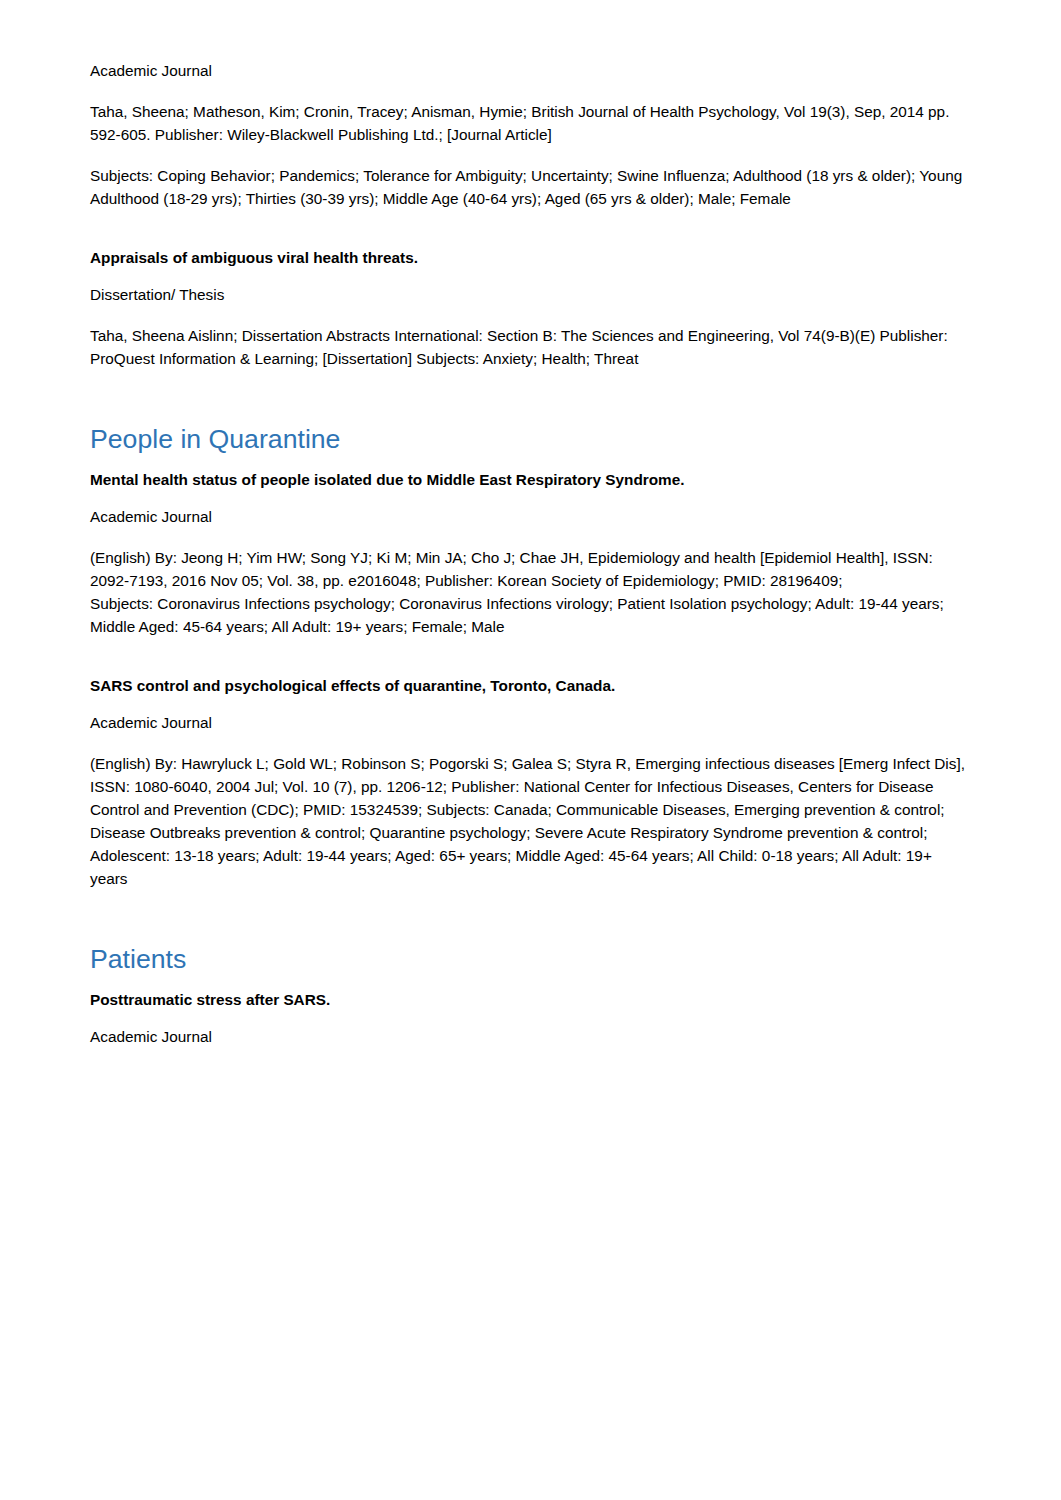Academic Journal
Taha, Sheena; Matheson, Kim; Cronin, Tracey; Anisman, Hymie; British Journal of Health Psychology, Vol 19(3), Sep, 2014 pp. 592-605. Publisher: Wiley-Blackwell Publishing Ltd.; [Journal Article]
Subjects: Coping Behavior; Pandemics; Tolerance for Ambiguity; Uncertainty; Swine Influenza; Adulthood (18 yrs & older); Young Adulthood (18-29 yrs); Thirties (30-39 yrs); Middle Age (40-64 yrs); Aged (65 yrs & older); Male; Female
Appraisals of ambiguous viral health threats.
Dissertation/ Thesis
Taha, Sheena Aislinn; Dissertation Abstracts International: Section B: The Sciences and Engineering, Vol 74(9-B)(E) Publisher: ProQuest Information & Learning; [Dissertation] Subjects: Anxiety; Health; Threat
People in Quarantine
Mental health status of people isolated due to Middle East Respiratory Syndrome.
Academic Journal
(English) By: Jeong H; Yim HW; Song YJ; Ki M; Min JA; Cho J; Chae JH, Epidemiology and health [Epidemiol Health], ISSN: 2092-7193, 2016 Nov 05; Vol. 38, pp. e2016048; Publisher: Korean Society of Epidemiology; PMID: 28196409;
Subjects: Coronavirus Infections psychology; Coronavirus Infections virology; Patient Isolation psychology; Adult: 19-44 years; Middle Aged: 45-64 years; All Adult: 19+ years; Female; Male
SARS control and psychological effects of quarantine, Toronto, Canada.
Academic Journal
(English) By: Hawryluck L; Gold WL; Robinson S; Pogorski S; Galea S; Styra R, Emerging infectious diseases [Emerg Infect Dis], ISSN: 1080-6040, 2004 Jul; Vol. 10 (7), pp. 1206-12; Publisher: National Center for Infectious Diseases, Centers for Disease Control and Prevention (CDC); PMID: 15324539; Subjects: Canada; Communicable Diseases, Emerging prevention & control; Disease Outbreaks prevention & control; Quarantine psychology; Severe Acute Respiratory Syndrome prevention & control; Adolescent: 13-18 years; Adult: 19-44 years; Aged: 65+ years; Middle Aged: 45-64 years; All Child: 0-18 years; All Adult: 19+ years
Patients
Posttraumatic stress after SARS.
Academic Journal